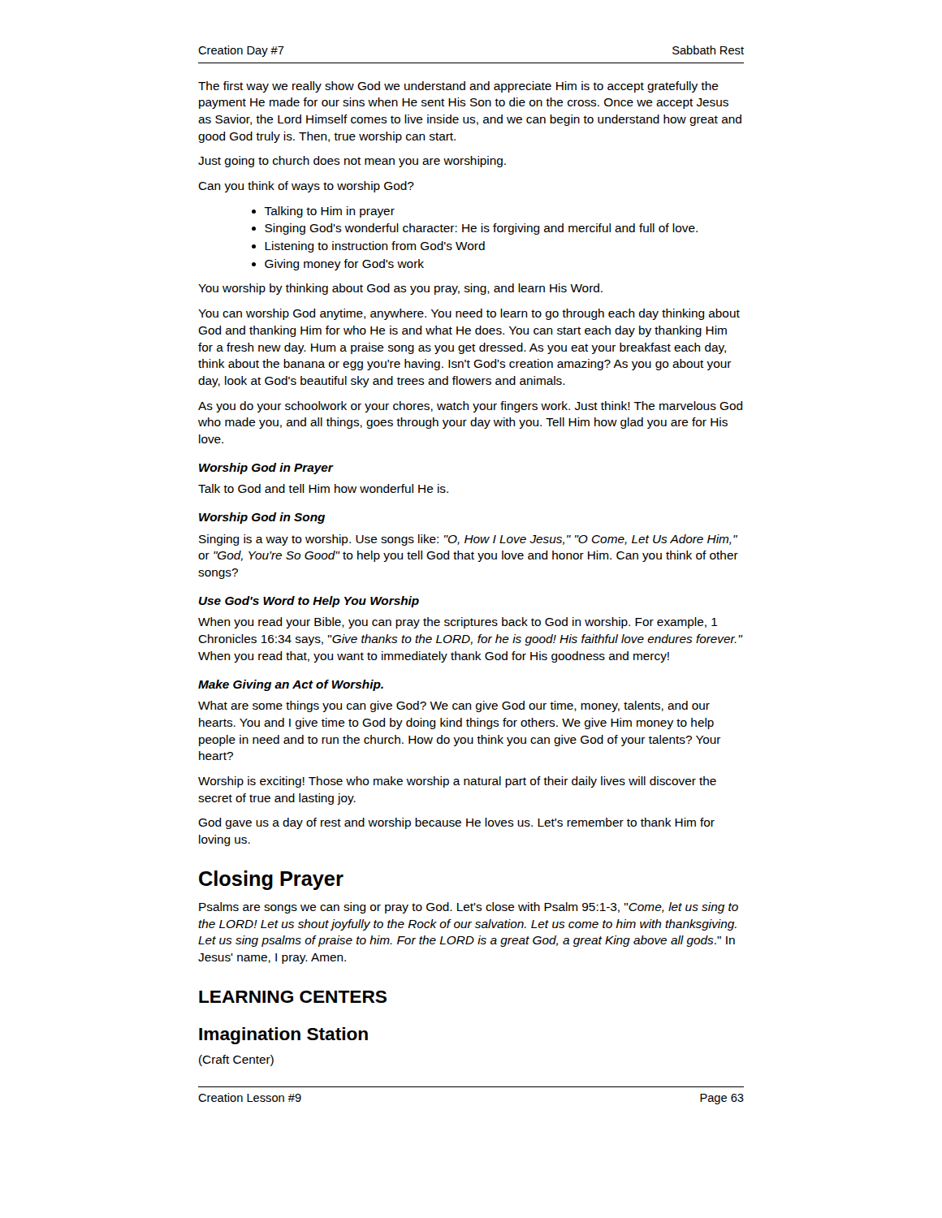Creation Day #7 Sabbath Rest
The first way we really show God we understand and appreciate Him is to accept gratefully the payment He made for our sins when He sent His Son to die on the cross. Once we accept Jesus as Savior, the Lord Himself comes to live inside us, and we can begin to understand how great and good God truly is. Then, true worship can start.
Just going to church does not mean you are worshiping.
Can you think of ways to worship God?
Talking to Him in prayer
Singing God's wonderful character: He is forgiving and merciful and full of love.
Listening to instruction from God's Word
Giving money for God's work
You worship by thinking about God as you pray, sing, and learn His Word.
You can worship God anytime, anywhere. You need to learn to go through each day thinking about God and thanking Him for who He is and what He does. You can start each day by thanking Him for a fresh new day. Hum a praise song as you get dressed. As you eat your breakfast each day, think about the banana or egg you're having. Isn't God's creation amazing? As you go about your day, look at God's beautiful sky and trees and flowers and animals.
As you do your schoolwork or your chores, watch your fingers work. Just think! The marvelous God who made you, and all things, goes through your day with you. Tell Him how glad you are for His love.
Worship God in Prayer
Talk to God and tell Him how wonderful He is.
Worship God in Song
Singing is a way to worship. Use songs like: "O, How I Love Jesus," "O Come, Let Us Adore Him," or "God, You're So Good" to help you tell God that you love and honor Him. Can you think of other songs?
Use God's Word to Help You Worship
When you read your Bible, you can pray the scriptures back to God in worship. For example, 1 Chronicles 16:34 says, "Give thanks to the LORD, for he is good! His faithful love endures forever." When you read that, you want to immediately thank God for His goodness and mercy!
Make Giving an Act of Worship.
What are some things you can give God? We can give God our time, money, talents, and our hearts. You and I give time to God by doing kind things for others. We give Him money to help people in need and to run the church. How do you think you can give God of your talents? Your heart?
Worship is exciting! Those who make worship a natural part of their daily lives will discover the secret of true and lasting joy.
God gave us a day of rest and worship because He loves us. Let's remember to thank Him for loving us.
Closing Prayer
Psalms are songs we can sing or pray to God. Let's close with Psalm 95:1-3, "Come, let us sing to the LORD! Let us shout joyfully to the Rock of our salvation. Let us come to him with thanksgiving. Let us sing psalms of praise to him. For the LORD is a great God, a great King above all gods." In Jesus' name, I pray. Amen.
LEARNING CENTERS
Imagination Station
(Craft Center)
Creation Lesson #9 Page 63